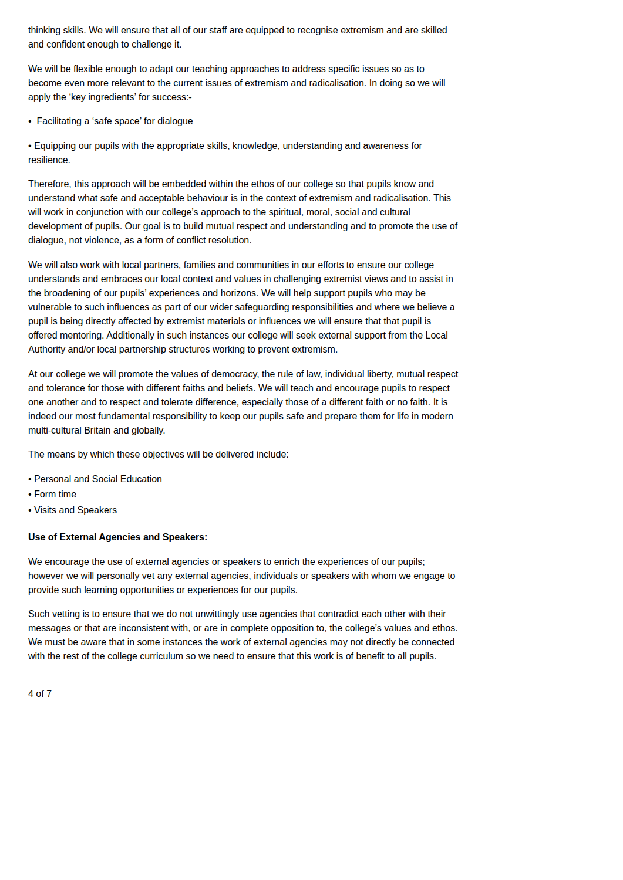thinking skills. We will ensure that all of our staff are equipped to recognise extremism and are skilled and confident enough to challenge it.
We will be flexible enough to adapt our teaching approaches to address specific issues so as to become even more relevant to the current issues of extremism and radicalisation. In doing so we will apply the ‘key ingredients’ for success:-
• Facilitating a ‘safe space’ for dialogue
• Equipping our pupils with the appropriate skills, knowledge, understanding and awareness for resilience.
Therefore, this approach will be embedded within the ethos of our college so that pupils know and understand what safe and acceptable behaviour is in the context of extremism and radicalisation. This will work in conjunction with our college’s approach to the spiritual, moral, social and cultural development of pupils. Our goal is to build mutual respect and understanding and to promote the use of dialogue, not violence, as a form of conflict resolution.
We will also work with local partners, families and communities in our efforts to ensure our college understands and embraces our local context and values in challenging extremist views and to assist in the broadening of our pupils’ experiences and horizons. We will help support pupils who may be vulnerable to such influences as part of our wider safeguarding responsibilities and where we believe a pupil is being directly affected by extremist materials or influences we will ensure that that pupil is offered mentoring. Additionally in such instances our college will seek external support from the Local Authority and/or local partnership structures working to prevent extremism.
At our college we will promote the values of democracy, the rule of law, individual liberty, mutual respect and tolerance for those with different faiths and beliefs. We will teach and encourage pupils to respect one another and to respect and tolerate difference, especially those of a different faith or no faith. It is indeed our most fundamental responsibility to keep our pupils safe and prepare them for life in modern multi-cultural Britain and globally.
The means by which these objectives will be delivered include:
• Personal and Social Education
• Form time
• Visits and Speakers
Use of External Agencies and Speakers:
We encourage the use of external agencies or speakers to enrich the experiences of our pupils; however we will personally vet any external agencies, individuals or speakers with whom we engage to provide such learning opportunities or experiences for our pupils.
Such vetting is to ensure that we do not unwittingly use agencies that contradict each other with their messages or that are inconsistent with, or are in complete opposition to, the college’s values and ethos. We must be aware that in some instances the work of external agencies may not directly be connected with the rest of the college curriculum so we need to ensure that this work is of benefit to all pupils.
4 of 7